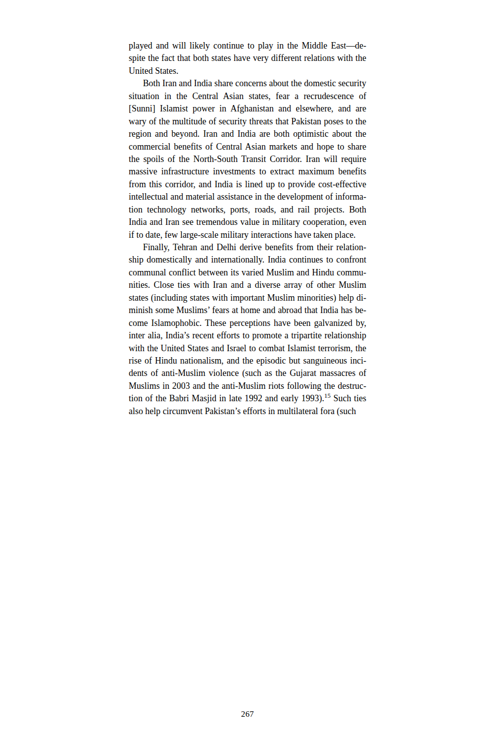played and will likely continue to play in the Middle East—despite the fact that both states have very different relations with the United States.
Both Iran and India share concerns about the domestic security situation in the Central Asian states, fear a recrudescence of [Sunni] Islamist power in Afghanistan and elsewhere, and are wary of the multitude of security threats that Pakistan poses to the region and beyond. Iran and India are both optimistic about the commercial benefits of Central Asian markets and hope to share the spoils of the North-South Transit Corridor. Iran will require massive infrastructure investments to extract maximum benefits from this corridor, and India is lined up to provide cost-effective intellectual and material assistance in the development of information technology networks, ports, roads, and rail projects. Both India and Iran see tremendous value in military cooperation, even if to date, few large-scale military interactions have taken place.
Finally, Tehran and Delhi derive benefits from their relationship domestically and internationally. India continues to confront communal conflict between its varied Muslim and Hindu communities. Close ties with Iran and a diverse array of other Muslim states (including states with important Muslim minorities) help diminish some Muslims’ fears at home and abroad that India has become Islamophobic. These perceptions have been galvanized by, inter alia, India’s recent efforts to promote a tripartite relationship with the United States and Israel to combat Islamist terrorism, the rise of Hindu nationalism, and the episodic but sanguineous incidents of anti-Muslim violence (such as the Gujarat massacres of Muslims in 2003 and the anti-Muslim riots following the destruction of the Babri Masjid in late 1992 and early 1993).15 Such ties also help circumvent Pakistan’s efforts in multilateral fora (such
267